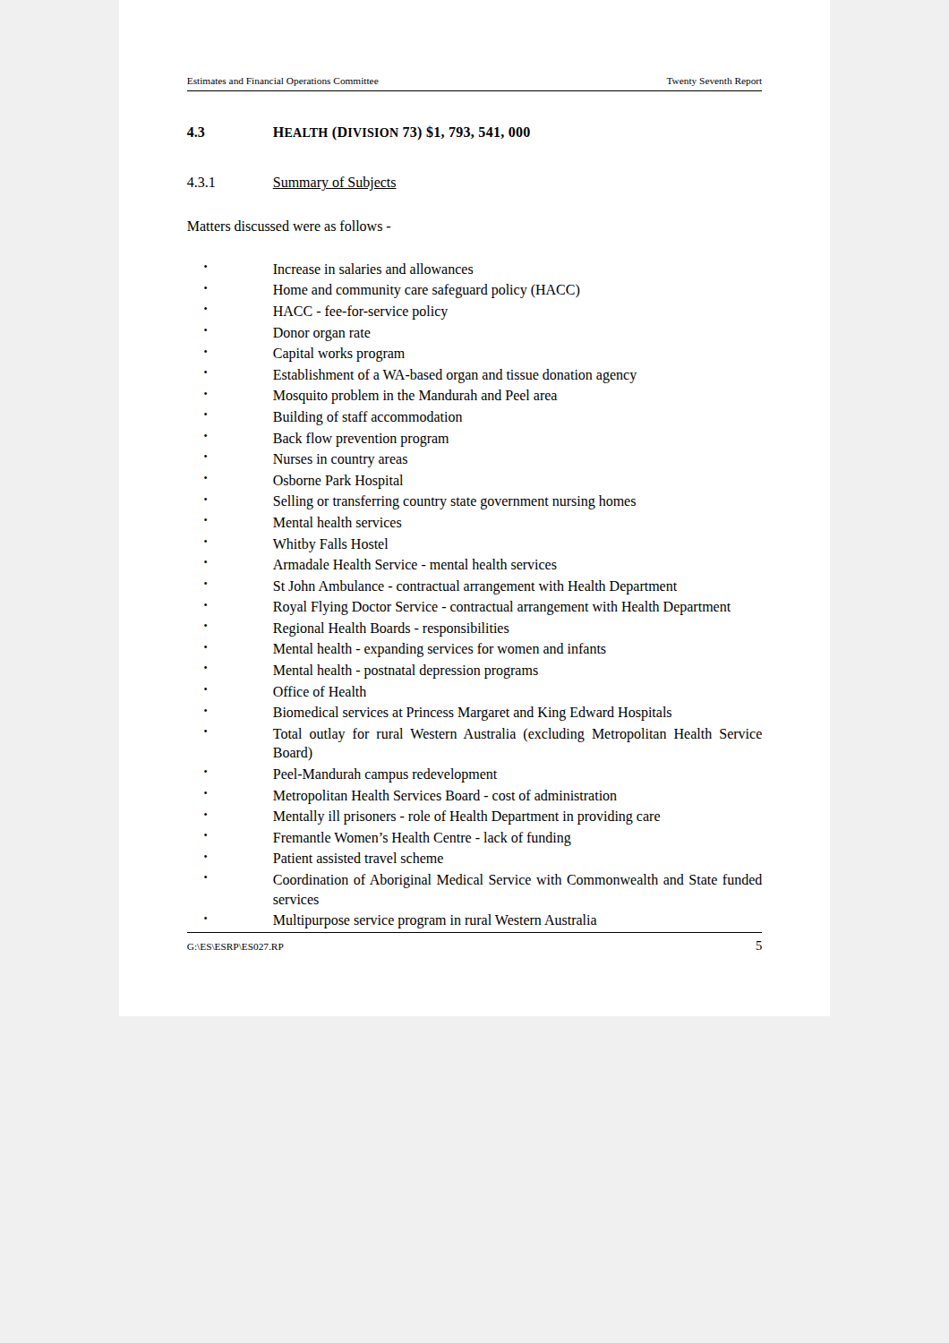Estimates and Financial Operations Committee
Twenty Seventh Report
4.3 HEALTH (DIVISION 73) $1, 793, 541, 000
4.3.1 Summary of Subjects
Matters discussed were as follows -
Increase in salaries and allowances
Home and community care safeguard policy (HACC)
HACC - fee-for-service policy
Donor organ rate
Capital works program
Establishment of a WA-based organ and tissue donation agency
Mosquito problem in the Mandurah and Peel area
Building of staff accommodation
Back flow prevention program
Nurses in country areas
Osborne Park Hospital
Selling or transferring country state government nursing homes
Mental health services
Whitby Falls Hostel
Armadale Health Service - mental health services
St John Ambulance - contractual arrangement with Health Department
Royal Flying Doctor Service - contractual arrangement with Health Department
Regional Health Boards - responsibilities
Mental health - expanding services for women and infants
Mental health - postnatal depression programs
Office of Health
Biomedical services at Princess Margaret and King Edward Hospitals
Total outlay for rural Western Australia (excluding Metropolitan Health Service Board)
Peel-Mandurah campus redevelopment
Metropolitan Health Services Board - cost of administration
Mentally ill prisoners - role of Health Department in providing care
Fremantle Women’s Health Centre - lack of funding
Patient assisted travel scheme
Coordination of Aboriginal Medical Service with Commonwealth and State funded services
Multipurpose service program in rural Western Australia
G:\ES\ESRP\ES027.RP
5